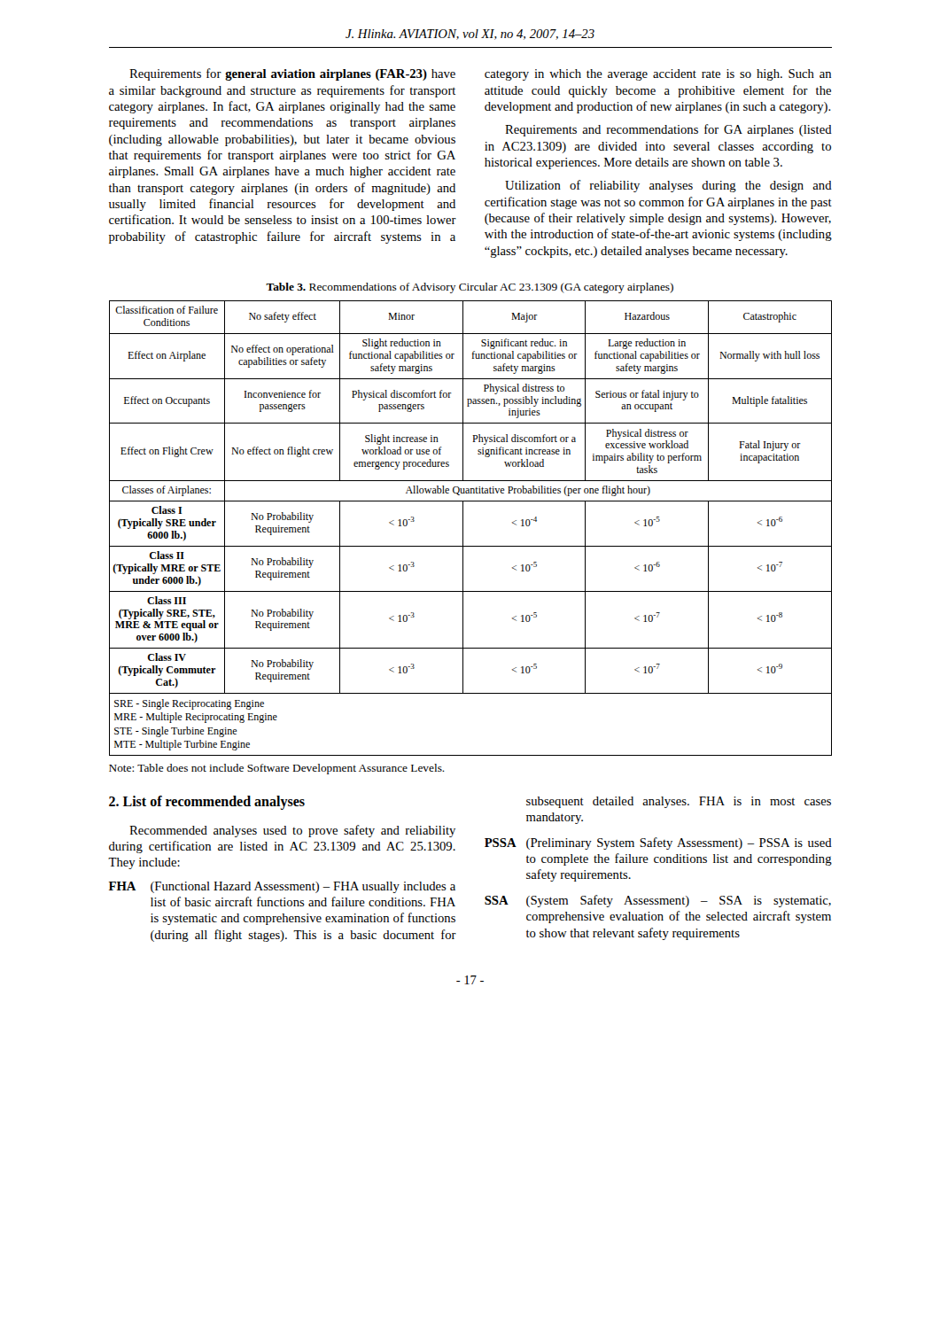J. Hlinka. AVIATION, vol XI, no 4, 2007, 14–23
Requirements for general aviation airplanes (FAR-23) have a similar background and structure as requirements for transport category airplanes. In fact, GA airplanes originally had the same requirements and recommendations as transport airplanes (including allowable probabilities), but later it became obvious that requirements for transport airplanes were too strict for GA airplanes. Small GA airplanes have a much higher accident rate than transport category airplanes (in orders of magnitude) and usually limited financial resources for development and certification. It would be senseless to insist on a 100-times lower probability of catastrophic failure for aircraft systems in a category in which the average accident rate is so high. Such an attitude could quickly become a prohibitive element for the development and production of new airplanes (in such a category).
Requirements and recommendations for GA airplanes (listed in AC23.1309) are divided into several classes according to historical experiences. More details are shown on table 3.
Utilization of reliability analyses during the design and certification stage was not so common for GA airplanes in the past (because of their relatively simple design and systems). However, with the introduction of state-of-the-art avionic systems (including “glass” cockpits, etc.) detailed analyses became necessary.
Table 3. Recommendations of Advisory Circular AC 23.1309 (GA category airplanes)
| Classification of Failure Conditions | No safety effect | Minor | Major | Hazardous | Catastrophic |
| --- | --- | --- | --- | --- | --- |
| Effect on Airplane | No effect on operational capabilities or safety | Slight reduction in functional capabilities or safety margins | Significant reduc. in functional capabilities or safety margins | Large reduction in functional capabilities or safety margins | Normally with hull loss |
| Effect on Occupants | Inconvenience for passengers | Physical discomfort for passengers | Physical distress to passen., possibly including injuries | Serious or fatal injury to an occupant | Multiple fatalities |
| Effect on Flight Crew | No effect on flight crew | Slight increase in workload or use of emergency procedures | Physical discomfort or a significant increase in workload | Physical distress or excessive workload impairs ability to perform tasks | Fatal Injury or incapacitation |
| Classes of Airplanes: | Allowable Quantitative Probabilities (per one flight hour) |
| Class I (Typically SRE under 6000 lb.) | No Probability Requirement | < 10 -3 | < 10 -4 | < 10 -5 | < 10 -6 |
| Class II (Typically MRE or STE under 6000 lb.) | No Probability Requirement | < 10 -3 | < 10 -5 | < 10 -6 | < 10 -7 |
| Class III (Typically SRE, STE, MRE & MTE equal or over 6000 lb.) | No Probability Requirement | < 10 -3 | < 10 -5 | < 10 -7 | < 10 -8 |
| Class IV (Typically Commuter Cat.) | No Probability Requirement | < 10 -3 | < 10 -5 | < 10 -7 | < 10 -9 |
| SRE - Single Reciprocating Engine MRE - Multiple Reciprocating Engine STE - Single Turbine Engine MTE - Multiple Turbine Engine |
Note: Table does not include Software Development Assurance Levels.
2. List of recommended analyses
Recommended analyses used to prove safety and reliability during certification are listed in AC 23.1309 and AC 25.1309. They include:
FHA(Functional Hazard Assessment) – FHA usually includes a list of basic aircraft functions and failure conditions. FHA is systematic and comprehensive examination of functions (during all flight stages). This is a basic document for subsequent detailed analyses. FHA is in most cases mandatory.
PSSA(Preliminary System Safety Assessment) – PSSA is used to complete the failure conditions list and corresponding safety requirements.
SSA(System Safety Assessment) – SSA is systematic, comprehensive evaluation of the selected aircraft system to show that relevant safety requirements
- 17 -